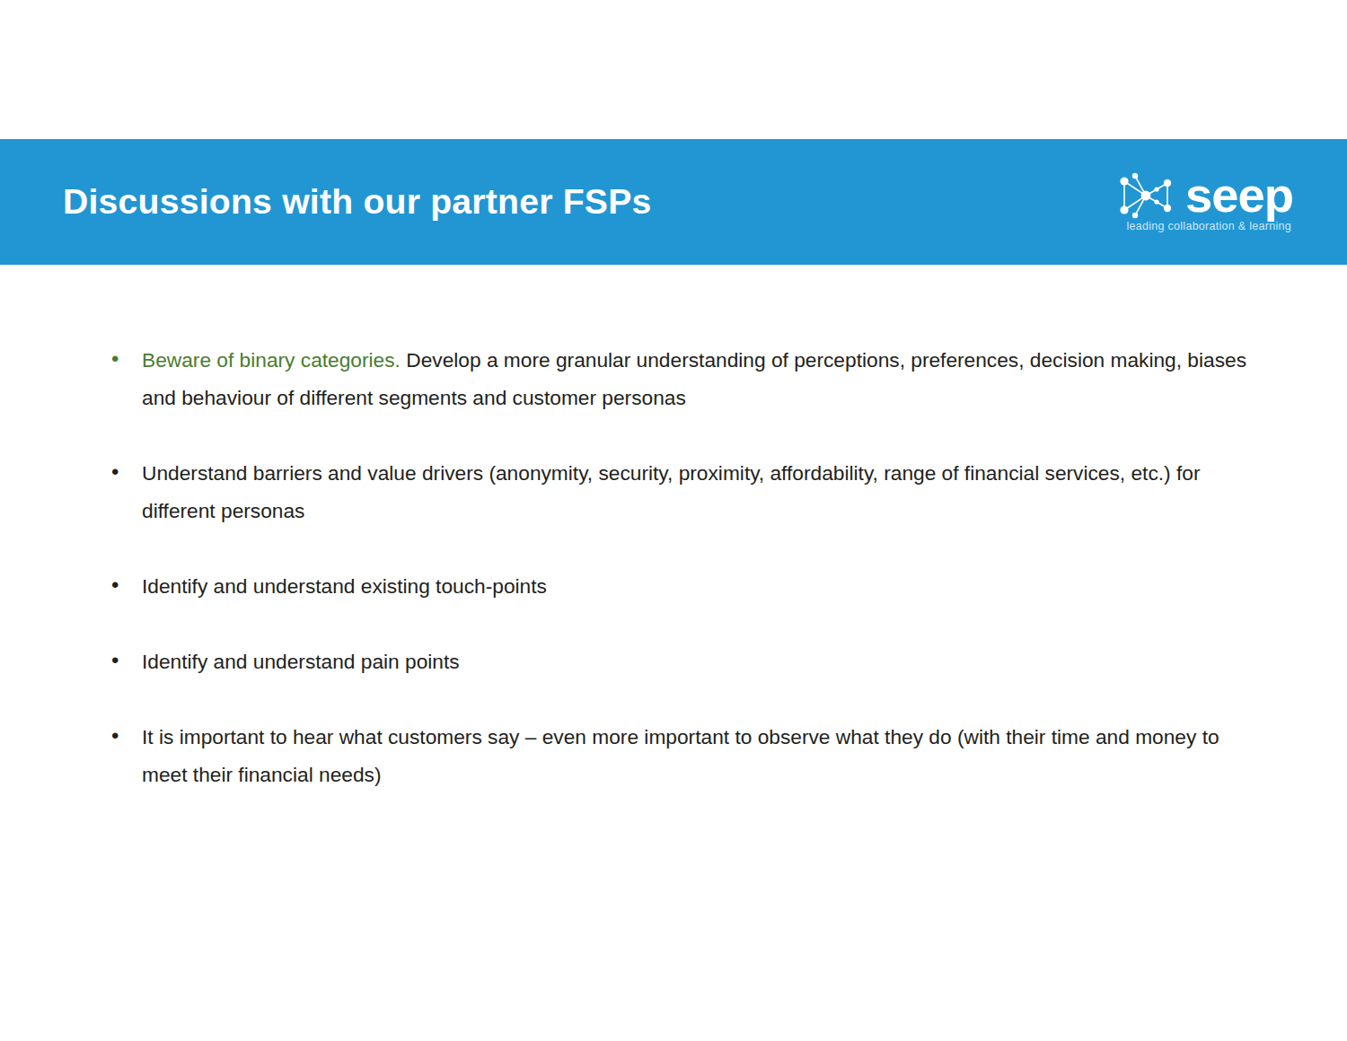Discussions with our partner FSPs
seep
leading collaboration & learning
Beware of binary categories. Develop a more granular understanding of perceptions, preferences, decision making, biases and behaviour of different segments and customer personas
Understand barriers and value drivers (anonymity, security, proximity, affordability, range of financial services, etc.) for different personas
Identify and understand existing touch-points
Identify and understand pain points
It is important to hear what customers say – even more important to observe what they do (with their time and money to meet their financial needs)